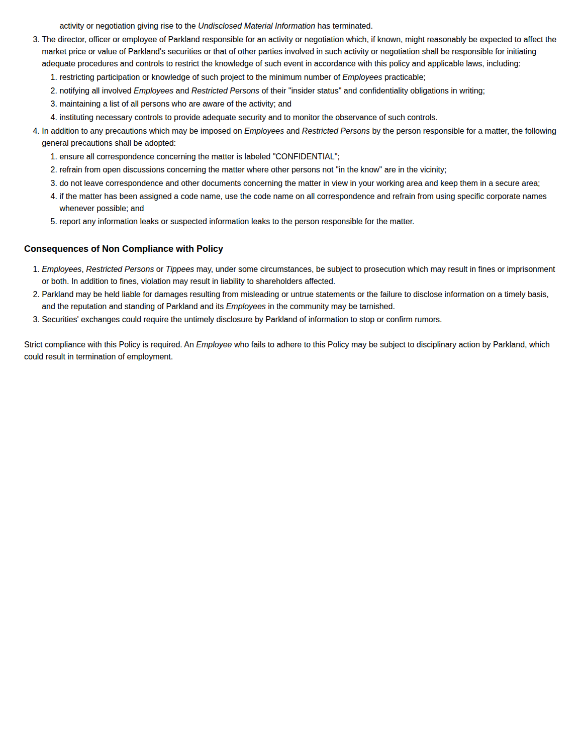activity or negotiation giving rise to the Undisclosed Material Information has terminated.
The director, officer or employee of Parkland responsible for an activity or negotiation which, if known, might reasonably be expected to affect the market price or value of Parkland's securities or that of other parties involved in such activity or negotiation shall be responsible for initiating adequate procedures and controls to restrict the knowledge of such event in accordance with this policy and applicable laws, including:
restricting participation or knowledge of such project to the minimum number of Employees practicable;
notifying all involved Employees and Restricted Persons of their "insider status" and confidentiality obligations in writing;
maintaining a list of all persons who are aware of the activity; and
instituting necessary controls to provide adequate security and to monitor the observance of such controls.
In addition to any precautions which may be imposed on Employees and Restricted Persons by the person responsible for a matter, the following general precautions shall be adopted:
ensure all correspondence concerning the matter is labeled "CONFIDENTIAL";
refrain from open discussions concerning the matter where other persons not "in the know" are in the vicinity;
do not leave correspondence and other documents concerning the matter in view in your working area and keep them in a secure area;
if the matter has been assigned a code name, use the code name on all correspondence and refrain from using specific corporate names whenever possible; and
report any information leaks or suspected information leaks to the person responsible for the matter.
Consequences of Non Compliance with Policy
Employees, Restricted Persons or Tippees may, under some circumstances, be subject to prosecution which may result in fines or imprisonment or both. In addition to fines, violation may result in liability to shareholders affected.
Parkland may be held liable for damages resulting from misleading or untrue statements or the failure to disclose information on a timely basis, and the reputation and standing of Parkland and its Employees in the community may be tarnished.
Securities' exchanges could require the untimely disclosure by Parkland of information to stop or confirm rumors.
Strict compliance with this Policy is required. An Employee who fails to adhere to this Policy may be subject to disciplinary action by Parkland, which could result in termination of employment.